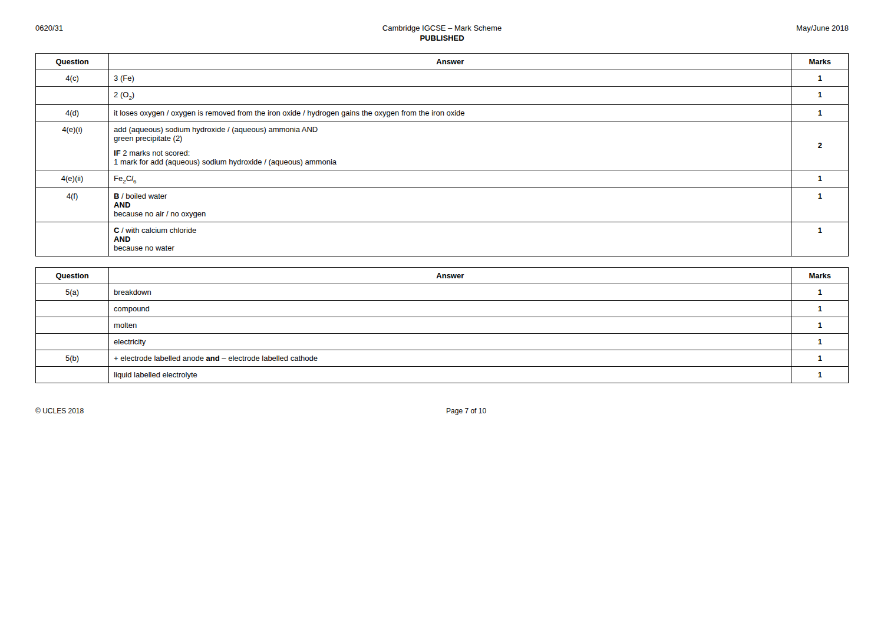0620/31
Cambridge IGCSE – Mark Scheme
PUBLISHED
May/June 2018
| Question | Answer | Marks |
| --- | --- | --- |
| 4(c) | 3 (Fe) | 1 |
| | 2 (O 2 ) | 1 |
| 4(d) | it loses oxygen / oxygen is removed from the iron oxide / hydrogen gains the oxygen from the iron oxide | 1 |
| 4(e)(i) | add (aqueous) sodium hydroxide / (aqueous) ammonia AND green precipitate (2) IF 2 marks not scored: 1 mark for add (aqueous) sodium hydroxide / (aqueous) ammonia | 2 |
| 4(e)(ii) | Fe 2 C l 6 | 1 |
| 4(f) | B / boiled water AND because no air / no oxygen | 1 |
| | C / with calcium chloride AND because no water | 1 |
| Question | Answer | Marks |
| --- | --- | --- |
| 5(a) | breakdown | 1 |
| | compound | 1 |
| | molten | 1 |
| | electricity | 1 |
| 5(b) | + electrode labelled anode and – electrode labelled cathode | 1 |
| | liquid labelled electrolyte | 1 |
© UCLES 2018
Page 7 of 10